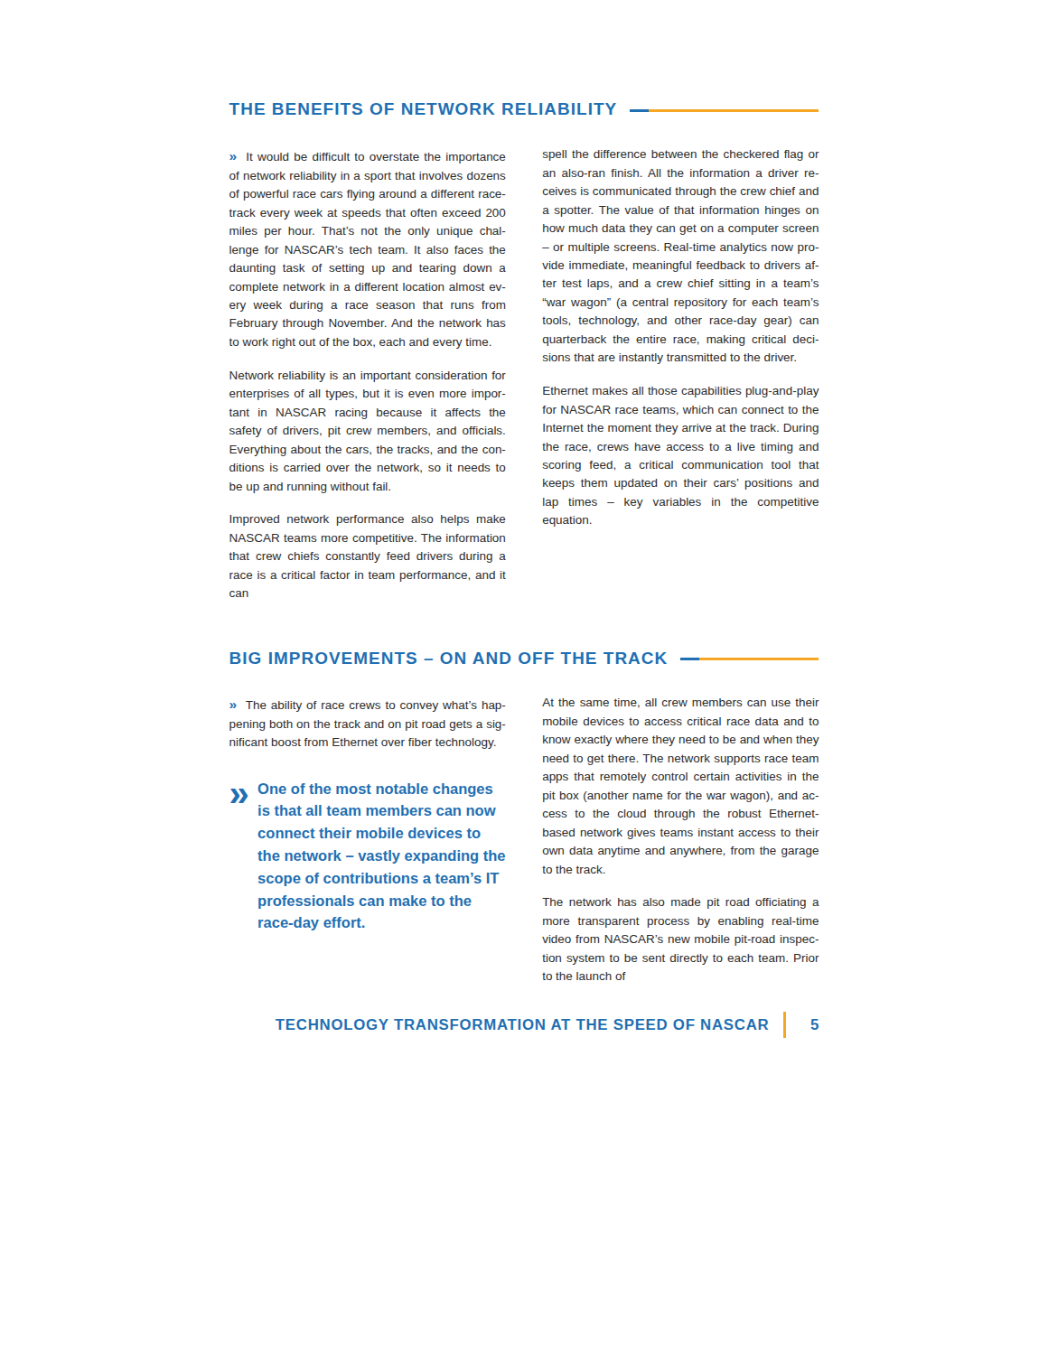The Benefits of Network Reliability
» It would be difficult to overstate the importance of network reliability in a sport that involves dozens of powerful race cars flying around a different racetrack every week at speeds that often exceed 200 miles per hour. That’s not the only unique challenge for NASCAR’s tech team. It also faces the daunting task of setting up and tearing down a complete network in a different location almost every week during a race season that runs from February through November. And the network has to work right out of the box, each and every time.
Network reliability is an important consideration for enterprises of all types, but it is even more important in NASCAR racing because it affects the safety of drivers, pit crew members, and officials. Everything about the cars, the tracks, and the conditions is carried over the network, so it needs to be up and running without fail.
Improved network performance also helps make NASCAR teams more competitive. The information that crew chiefs constantly feed drivers during a race is a critical factor in team performance, and it can
spell the difference between the checkered flag or an also-ran finish. All the information a driver receives is communicated through the crew chief and a spotter. The value of that information hinges on how much data they can get on a computer screen – or multiple screens. Real-time analytics now provide immediate, meaningful feedback to drivers after test laps, and a crew chief sitting in a team’s “war wagon” (a central repository for each team’s tools, technology, and other race-day gear) can quarterback the entire race, making critical decisions that are instantly transmitted to the driver.
Ethernet makes all those capabilities plug-and-play for NASCAR race teams, which can connect to the Internet the moment they arrive at the track. During the race, crews have access to a live timing and scoring feed, a critical communication tool that keeps them updated on their cars’ positions and lap times – key variables in the competitive equation.
Big Improvements – On and Off the Track
» The ability of race crews to convey what’s happening both on the track and on pit road gets a significant boost from Ethernet over fiber technology.
»
One of the most notable changes is that all team members can now connect their mobile devices to the network – vastly expanding the scope of contributions a team’s IT professionals can make to the race-day effort.
At the same time, all crew members can use their mobile devices to access critical race data and to know exactly where they need to be and when they need to get there. The network supports race team apps that remotely control certain activities in the pit box (another name for the war wagon), and access to the cloud through the robust Ethernet-based network gives teams instant access to their own data anytime and anywhere, from the garage to the track.
The network has also made pit road officiating a more transparent process by enabling real-time video from NASCAR’s new mobile pit-road inspection system to be sent directly to each team. Prior to the launch of
Technology Transformation at the Speed of NASCAR
5